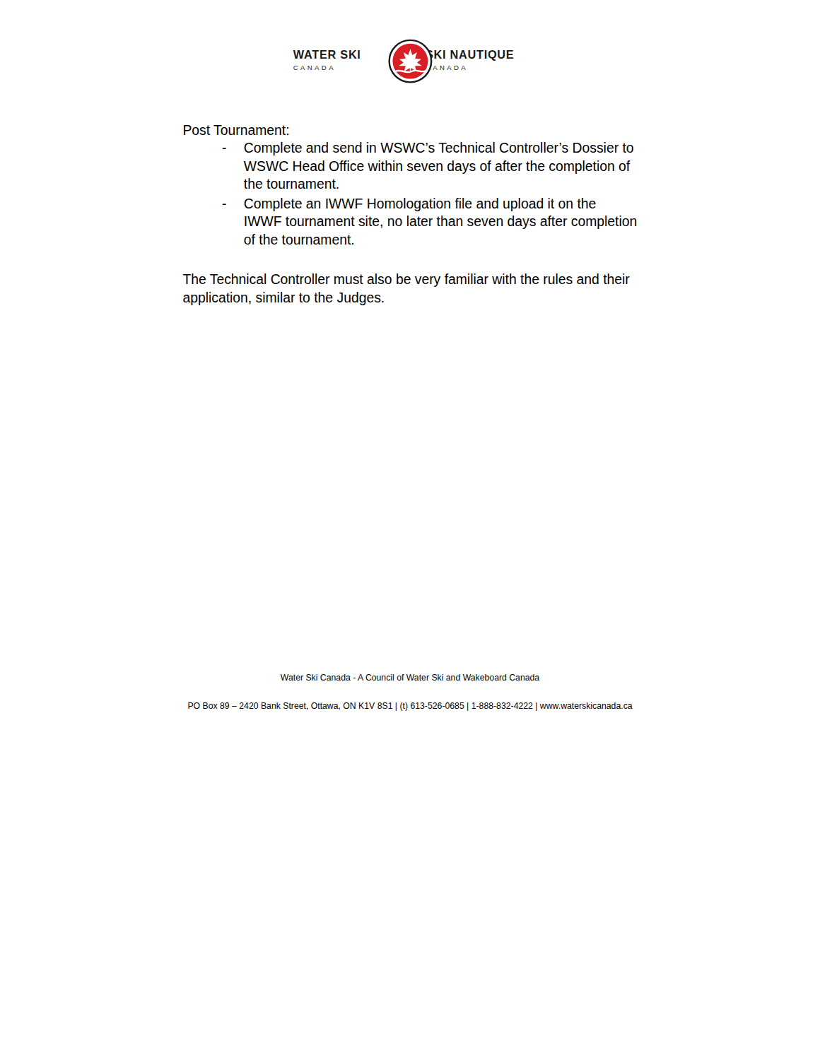WATER SKI CANADA SKI NAUTIQUE CANADA
Post Tournament:
Complete and send in WSWC’s Technical Controller’s Dossier to WSWC Head Office within seven days of after the completion of the tournament.
Complete an IWWF Homologation file and upload it on the IWWF tournament site, no later than seven days after completion of the tournament.
The Technical Controller must also be very familiar with the rules and their application, similar to the Judges.
Water Ski Canada - A Council of Water Ski and Wakeboard Canada
PO Box 89 – 2420 Bank Street, Ottawa, ON K1V 8S1 | (t) 613-526-0685 | 1-888-832-4222 | www.waterskicanada.ca